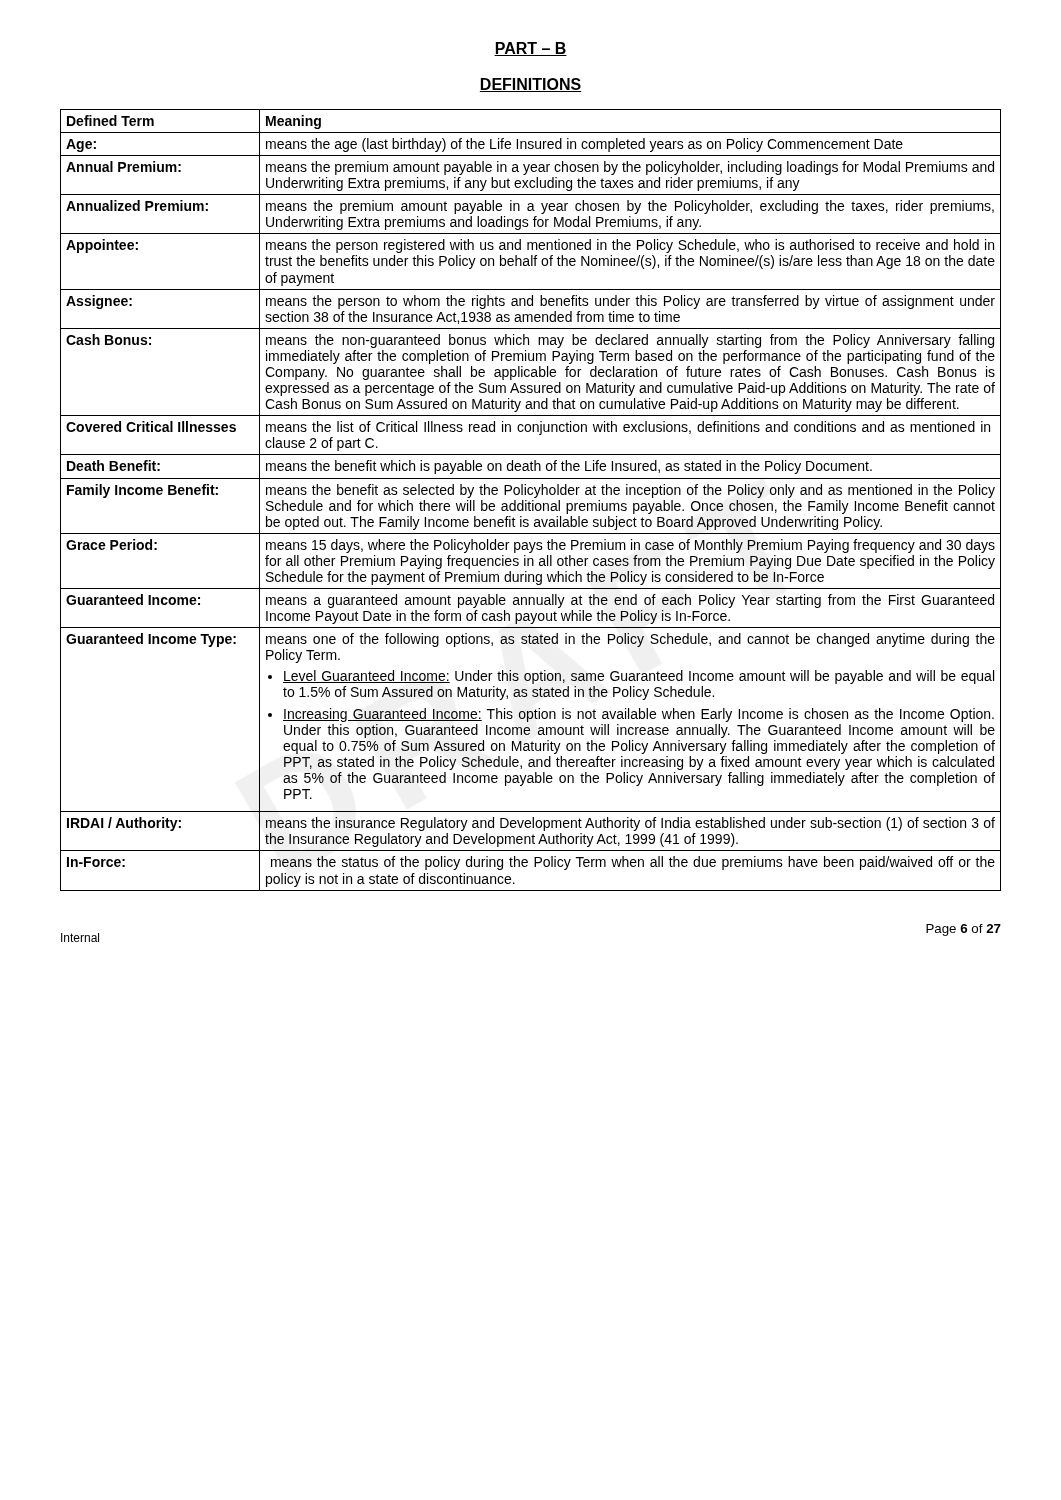DRAFT
PART – B
DEFINITIONS
| Defined Term | Meaning |
| --- | --- |
| Age: | means the age (last birthday) of the Life Insured in completed years as on Policy Commencement Date |
| Annual Premium: | means the premium amount payable in a year chosen by the policyholder, including loadings for Modal Premiums and Underwriting Extra premiums, if any but excluding the taxes and rider premiums, if any |
| Annualized Premium: | means the premium amount payable in a year chosen by the Policyholder, excluding the taxes, rider premiums, Underwriting Extra premiums and loadings for Modal Premiums, if any. |
| Appointee: | means the person registered with us and mentioned in the Policy Schedule, who is authorised to receive and hold in trust the benefits under this Policy on behalf of the Nominee/(s), if the Nominee/(s) is/are less than Age 18 on the date of payment |
| Assignee: | means the person to whom the rights and benefits under this Policy are transferred by virtue of assignment under section 38 of the Insurance Act,1938 as amended from time to time |
| Cash Bonus: | means the non-guaranteed bonus which may be declared annually starting from the Policy Anniversary falling immediately after the completion of Premium Paying Term based on the performance of the participating fund of the Company. No guarantee shall be applicable for declaration of future rates of Cash Bonuses. Cash Bonus is expressed as a percentage of the Sum Assured on Maturity and cumulative Paid-up Additions on Maturity. The rate of Cash Bonus on Sum Assured on Maturity and that on cumulative Paid-up Additions on Maturity may be different. |
| Covered Critical Illnesses | means the list of Critical Illness read in conjunction with exclusions, definitions and conditions and as mentioned in clause 2 of part C. |
| Death Benefit: | means the benefit which is payable on death of the Life Insured, as stated in the Policy Document. |
| Family Income Benefit: | means the benefit as selected by the Policyholder at the inception of the Policy only and as mentioned in the Policy Schedule and for which there will be additional premiums payable. Once chosen, the Family Income Benefit cannot be opted out. The Family Income benefit is available subject to Board Approved Underwriting Policy. |
| Grace Period: | means 15 days, where the Policyholder pays the Premium in case of Monthly Premium Paying frequency and 30 days for all other Premium Paying frequencies in all other cases from the Premium Paying Due Date specified in the Policy Schedule for the payment of Premium during which the Policy is considered to be In-Force |
| Guaranteed Income: | means a guaranteed amount payable annually at the end of each Policy Year starting from the First Guaranteed Income Payout Date in the form of cash payout while the Policy is In-Force. |
| Guaranteed Income Type: | means one of the following options, as stated in the Policy Schedule, and cannot be changed anytime during the Policy Term. Level Guaranteed Income: Under this option, same Guaranteed Income amount will be payable and will be equal to 1.5% of Sum Assured on Maturity, as stated in the Policy Schedule. Increasing Guaranteed Income: This option is not available when Early Income is chosen as the Income Option. Under this option, Guaranteed Income amount will increase annually. The Guaranteed Income amount will be equal to 0.75% of Sum Assured on Maturity on the Policy Anniversary falling immediately after the completion of PPT, as stated in the Policy Schedule, and thereafter increasing by a fixed amount every year which is calculated as 5% of the Guaranteed Income payable on the Policy Anniversary falling immediately after the completion of PPT. |
| IRDAI / Authority: | means the insurance Regulatory and Development Authority of India established under sub-section (1) of section 3 of the Insurance Regulatory and Development Authority Act, 1999 (41 of 1999). |
| In-Force: | means the status of the policy during the Policy Term when all the due premiums have been paid/waived off or the policy is not in a state of discontinuance. |
Page 6 of 27
Internal